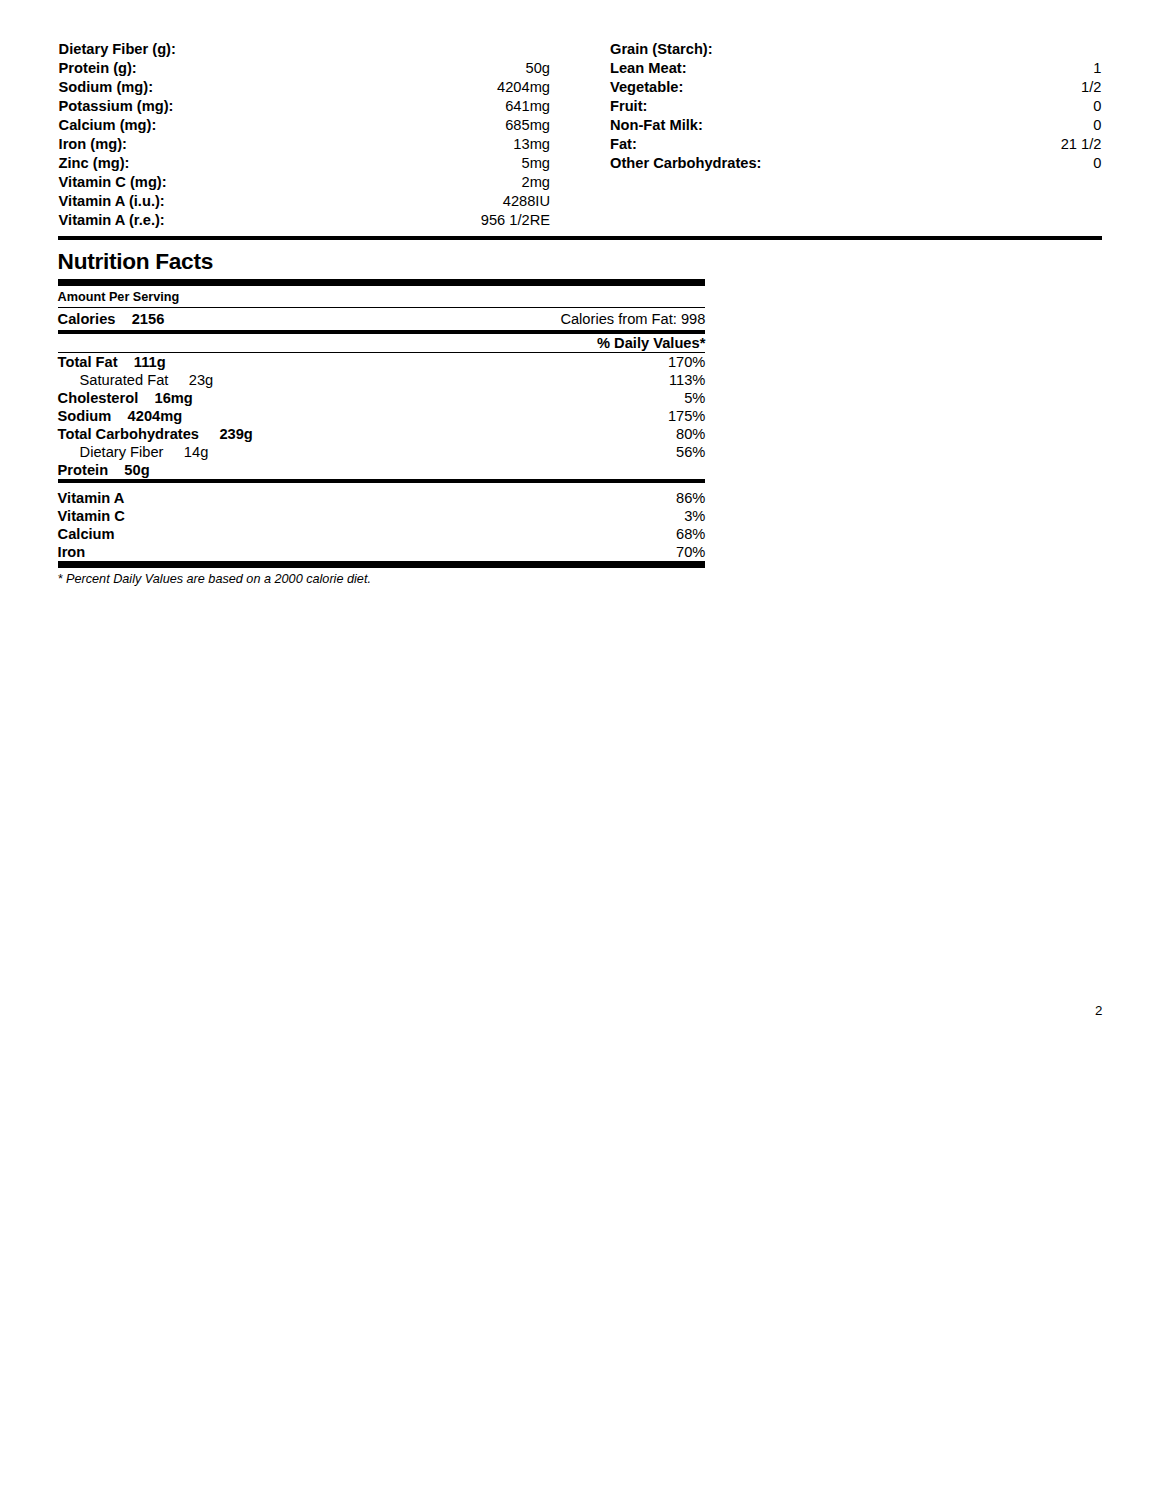| / Dietary Fiber (g): / / / Protein (g): / 50g / / Sodium (mg): / 4204mg / / Potassium (mg): / 641mg / / Calcium (mg): / 685mg / / Iron (mg): / 13mg / / Zinc (mg): / 5mg / / Vitamin C (mg): / 2mg / / Vitamin A (i.u.): / 4288IU / / Vitamin A (r.e.): / 956 1/2RE / | / Grain (Starch): / / / Lean Meat: / 1 / / Vegetable: / 1/2 / / Fruit: / 0 / / Non-Fat Milk: / 0 / / Fat: / 21 1/2 / / Other Carbohydrates: / 0 / |
Nutrition Facts
Amount Per Serving
| Calories 2156 | Calories from Fat: 998 |
| | % Daily Values* |
| Total Fat 111g | 170% |
| Saturated Fat 23g | 113% |
| Cholesterol 16mg | 5% |
| Sodium 4204mg | 175% |
| Total Carbohydrates 239g | 80% |
| Dietary Fiber 14g | 56% |
| Protein 50g | |
| Vitamin A | 86% |
| Vitamin C | 3% |
| Calcium | 68% |
| Iron | 70% |
* Percent Daily Values are based on a 2000 calorie diet.
2